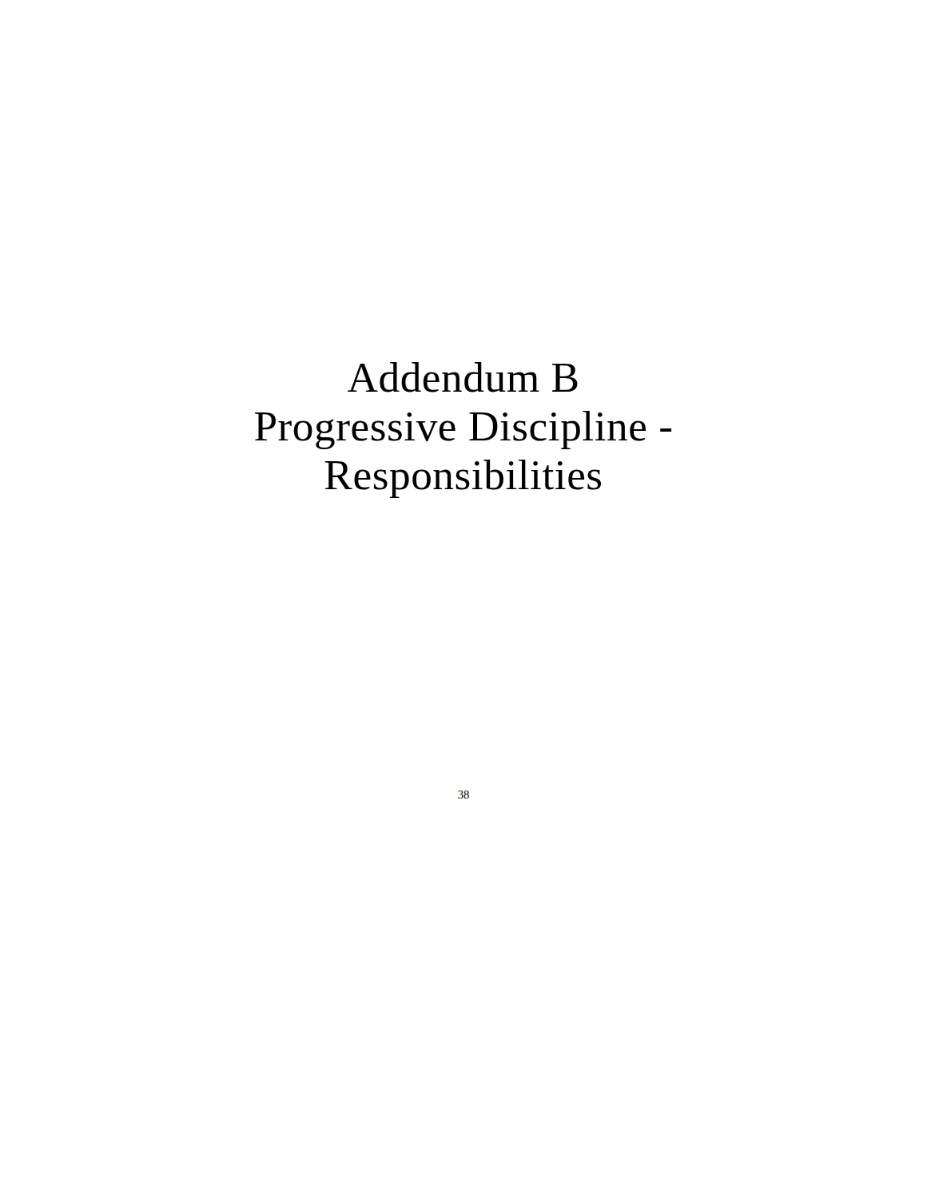Addendum B
Progressive Discipline -
Responsibilities
38